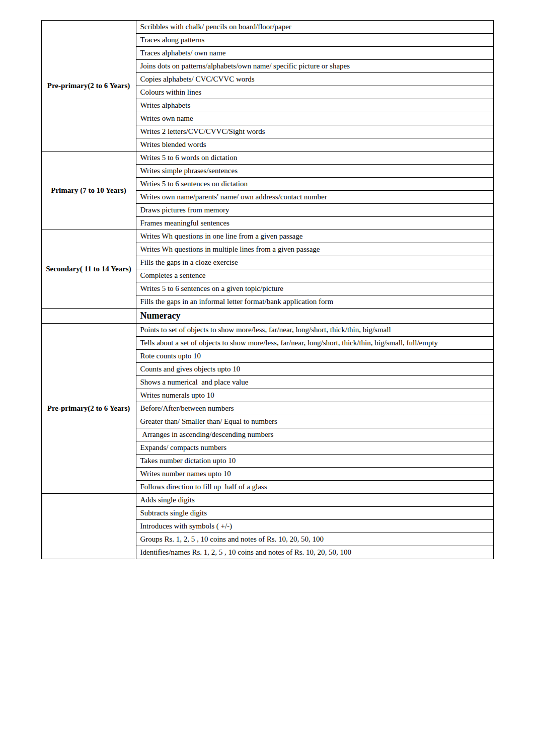| Pre-primary(2 to 6 Years) | Scribbles with chalk/ pencils on board/floor/paper |
| Traces along patterns |
| Traces alphabets/ own name |
| Joins dots on patterns/alphabets/own name/ specific picture or shapes |
| Copies alphabets/ CVC/CVVC words |
| Colours within lines |
| Writes alphabets |
| Writes own name |
| Writes 2 letters/CVC/CVVC/Sight words |
| Writes blended words |
| Primary (7 to 10 Years) | Writes 5 to 6 words on dictation |
| Writes simple phrases/sentences |
| Wrties 5 to 6 sentences on dictation |
| Writes own name/parents' name/ own address/contact number |
| Draws pictures from memory |
| Frames meaningful sentences |
| Secondary( 11 to 14 Years) | Writes Wh questions in one line from a given passage |
| Writes Wh questions in multiple lines from a given passage |
| Fills the gaps in a cloze exercise |
| Completes a sentence |
| Writes 5 to 6 sentences on a given topic/picture |
| Fills the gaps in an informal letter format/bank application form |
| | Numeracy |
| Pre-primary(2 to 6 Years) | Points to set of objects to show more/less, far/near, long/short, thick/thin, big/small |
| Tells about a set of objects to show more/less, far/near, long/short, thick/thin, big/small, full/empty |
| Rote counts upto 10 |
| Counts and gives objects upto 10 |
| Shows a numerical and place value |
| Writes numerals upto 10 |
| Before/After/between numbers |
| Greater than/ Smaller than/ Equal to numbers |
| Arranges in ascending/descending numbers |
| Expands/ compacts numbers |
| Takes number dictation upto 10 |
| Writes number names upto 10 |
| Follows direction to fill up half of a glass |
| | Adds single digits |
| Subtracts single digits |
| Introduces with symbols ( +/-) |
| Groups Rs. 1, 2, 5 , 10 coins and notes of Rs. 10, 20, 50, 100 |
| Identifies/names Rs. 1, 2, 5 , 10 coins and notes of Rs. 10, 20, 50, 100 |